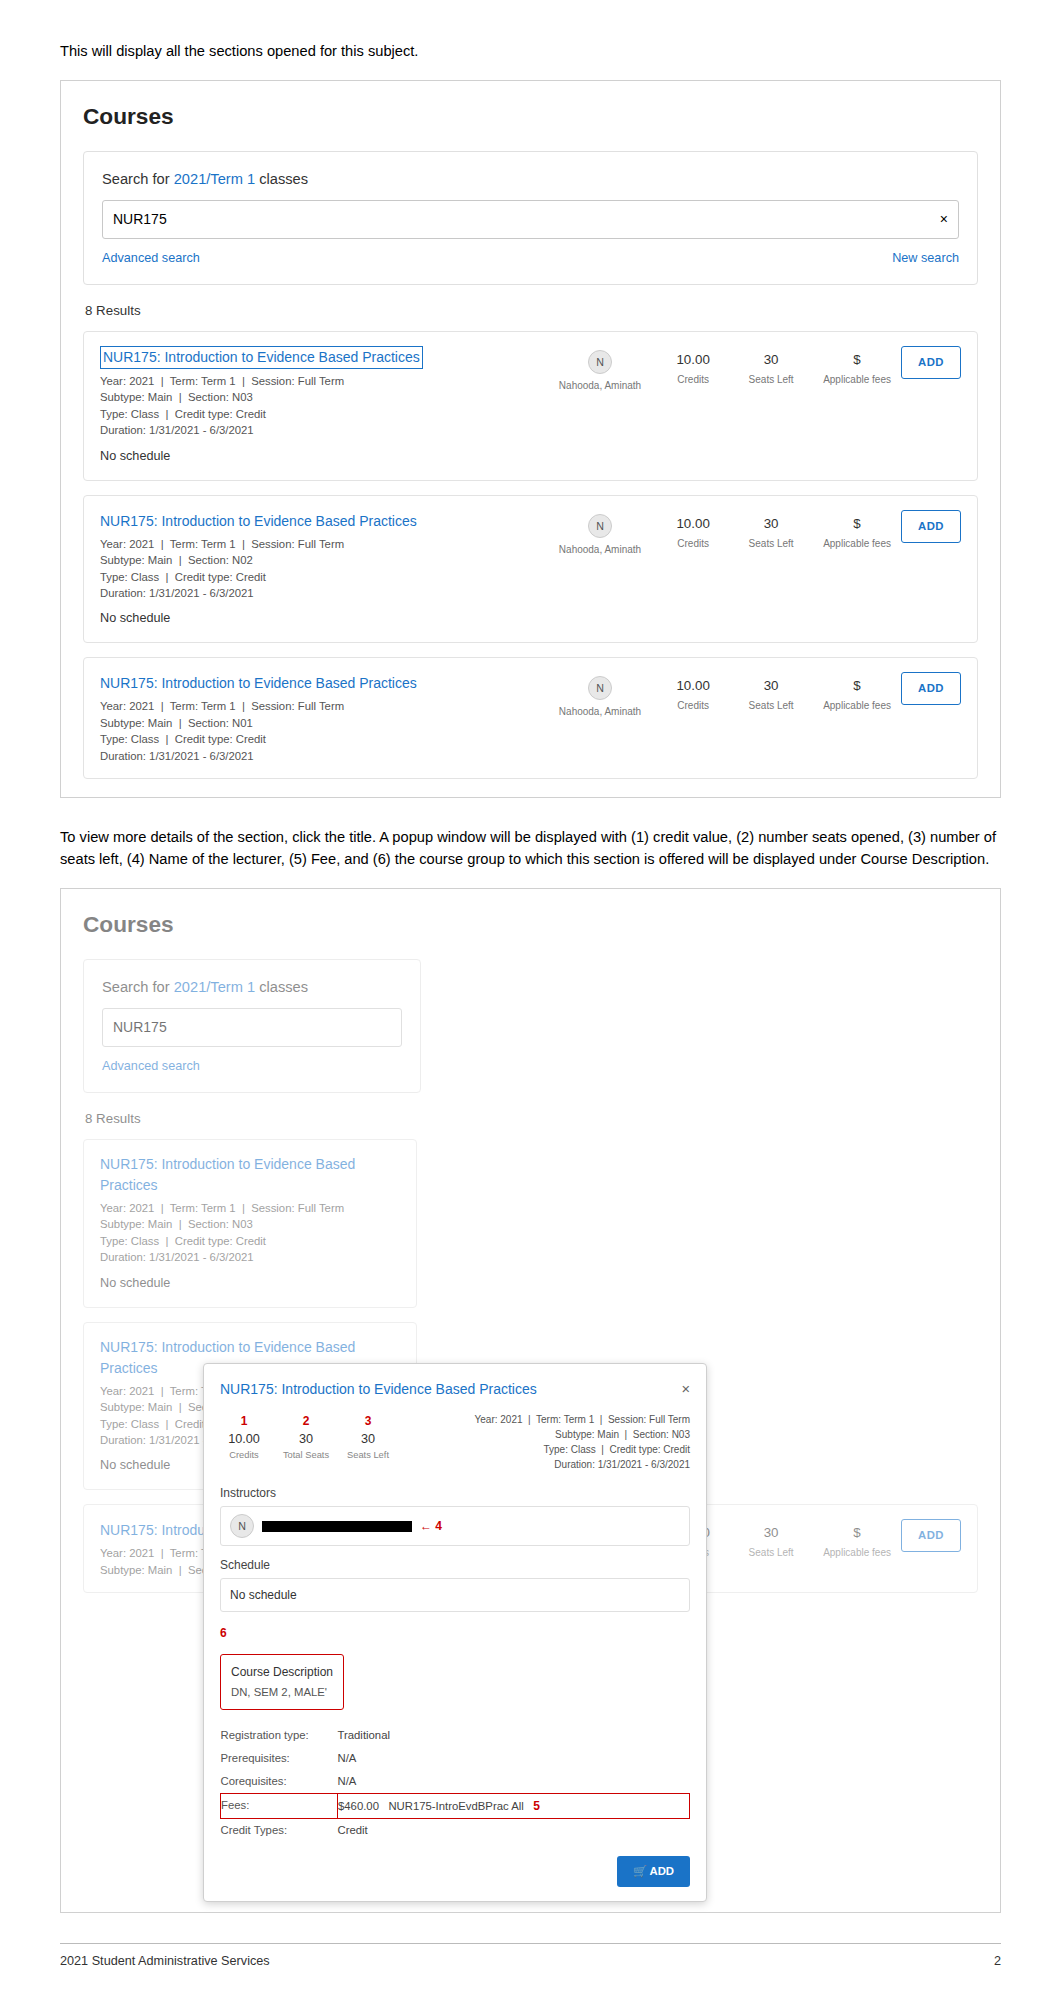This will display all the sections opened for this subject.
Courses
Search for 2021/Term 1 classes
NUR175 ×
Advanced search New search
8 Results
NUR175: Introduction to Evidence Based Practices
Year: 2021 | Term: Term 1 | Session: Full Term
Subtype: Main | Section: N03
Type: Class | Credit type: Credit
Duration: 1/31/2021 - 6/3/2021
No schedule
N
Nahooda, Aminath
10.00 Credits
30 Seats Left
$ Applicable fees
ADD
NUR175: Introduction to Evidence Based Practices
Year: 2021 | Term: Term 1 | Session: Full Term
Subtype: Main | Section: N02
Type: Class | Credit type: Credit
Duration: 1/31/2021 - 6/3/2021
No schedule
N
Nahooda, Aminath
10.00 Credits
30 Seats Left
$ Applicable fees
ADD
NUR175: Introduction to Evidence Based Practices
Year: 2021 | Term: Term 1 | Session: Full Term
Subtype: Main | Section: N01
Type: Class | Credit type: Credit
Duration: 1/31/2021 - 6/3/2021
N
Nahooda, Aminath
10.00 Credits
30 Seats Left
$ Applicable fees
ADD
To view more details of the section, click the title. A popup window will be displayed with (1) credit value, (2) number seats opened, (3) number of seats left, (4) Name of the lecturer, (5) Fee, and (6) the course group to which this section is offered will be displayed under Course Description.
Courses
Search for 2021/Term 1 classes
NUR175
Advanced search
8 Results
NUR175: Introduction to Evidence Based Practices
Year: 2021 | Term: Term 1 | Session: Full Term
Subtype: Main | Section: N03
Type: Class | Credit type: Credit
Duration: 1/31/2021 - 6/3/2021
No schedule
NUR175: Introduction to Evidence Based Practices
Year: 2021 | Term: Term 1 | Session: Full Term
Subtype: Main | Section: N02
Type: Class | Credit type: Credit
Duration: 1/31/2021 - 6/3/2021
No schedule
NUR175: Introduction to Evidence Based Practices
Year: 2021 | Term: Term 1 | Session: Full Term
Subtype: Main | Section: N01
N
Nahooda, Aminath
10.00 Credits
30 Seats Left
$ Applicable fees
ADD
NUR175: Introduction to Evidence Based Practices ×
1
10.00
Credits
2
30
Total Seats
3
30
Seats Left
Year: 2021 | Term: Term 1 | Session: Full Term
Subtype: Main | Section: N03
Type: Class | Credit type: Credit
Duration: 1/31/2021 - 6/3/2021
Instructors
N ← 4
Schedule
No schedule
6
Course Description
DN, SEM 2, MALE'
| Registration type: | Traditional |
| Prerequisites: | N/A |
| Corequisites: | N/A |
| Fees: | $460.00 NUR175-IntroEvdBPrac All 5 |
| Credit Types: | Credit |
🛒 ADD
2021 Student Administrative Services 2